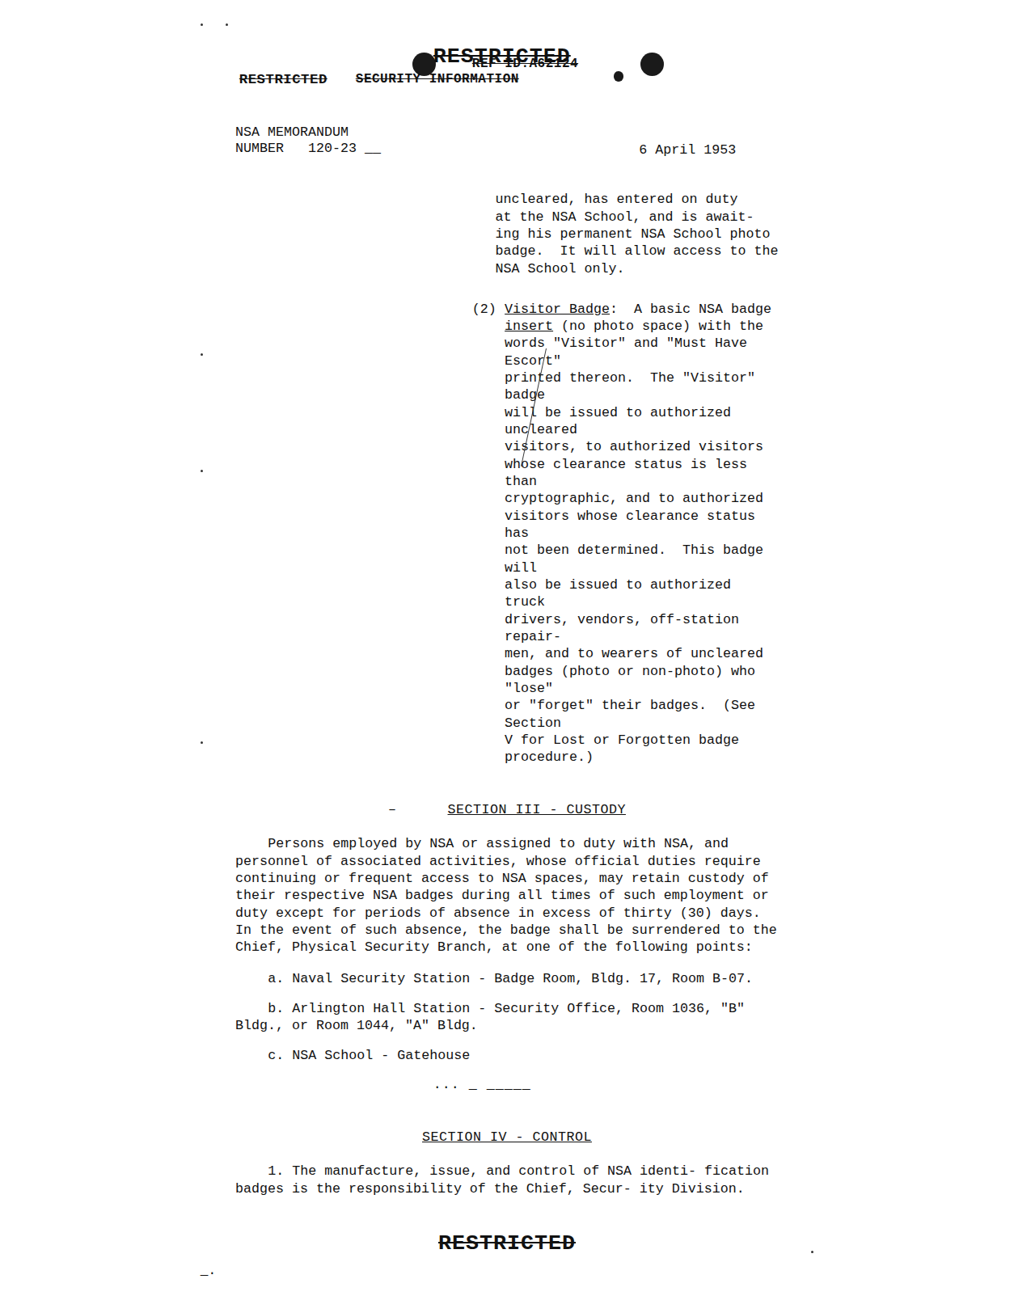RESTRICTED
REF ID:A62124
RESTRICTED
SECURITY INFORMATION
NSA MEMORANDUM NUMBER 120-23 __
6 April 1953
uncleared, has entered on duty at the NSA School, and is await- ing his permanent NSA School photo badge. It will allow access to the NSA School only.
(2)
Visitor Badge: A basic NSA badge insert (no photo space) with the words "Visitor" and "Must Have Escort" printed thereon. The "Visitor" badge will be issued to authorized uncleared visitors, to authorized visitors whose clearance status is less than cryptographic, and to authorized visitors whose clearance status has not been determined. This badge will also be issued to authorized truck drivers, vendors, off-station repair- men, and to wearers of uncleared badges (photo or non-photo) who "lose" or "forget" their badges. (See Section V for Lost or Forgotten badge procedure.)
– SECTION III - CUSTODY
Persons employed by NSA or assigned to duty with NSA, and personnel of associated activities, whose official duties require continuing or frequent access to NSA spaces, may retain custody of their respective NSA badges during all times of such employment or duty except for periods of absence in excess of thirty (30) days. In the event of such absence, the badge shall be surrendered to the Chief, Physical Security Branch, at one of the following points:
a. Naval Security Station - Badge Room, Bldg. 17, Room B-07.
b. Arlington Hall Station - Security Office, Room 1036, "B" Bldg., or Room 1044, "A" Bldg.
c. NSA School - Gatehouse
... _ _____
SECTION IV - CONTROL
1. The manufacture, issue, and control of NSA identi- fication badges is the responsibility of the Chief, Secur- ity Division.
RESTRICTED
_.